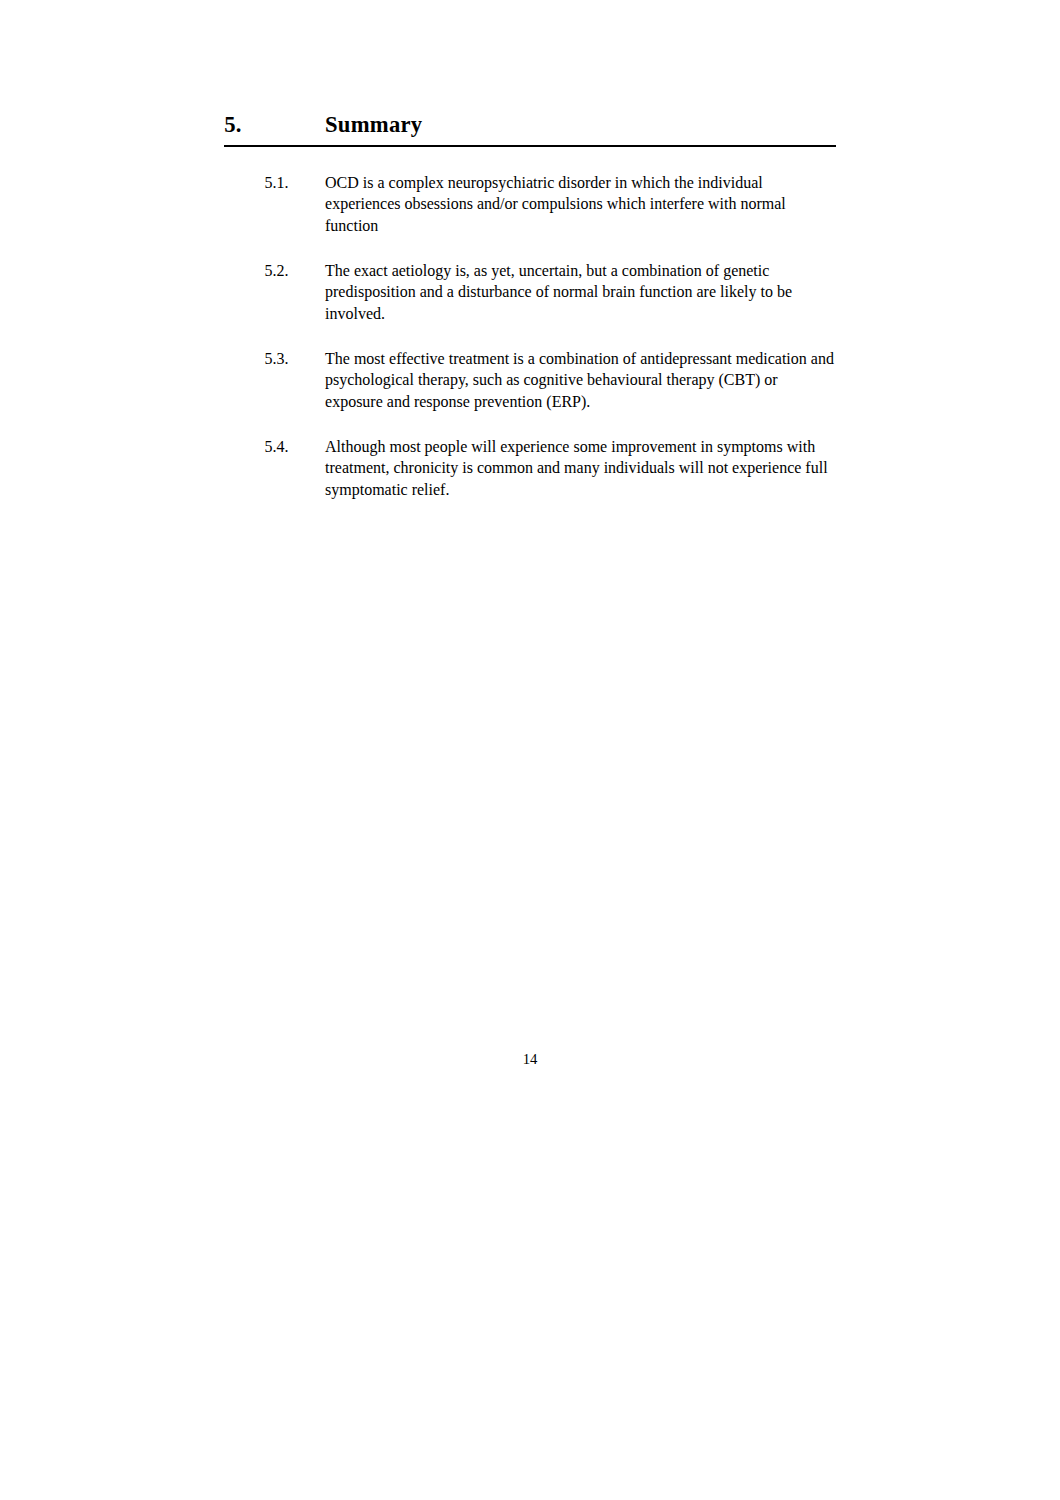5. Summary
5.1. OCD is a complex neuropsychiatric disorder in which the individual experiences obsessions and/or compulsions which interfere with normal function
5.2. The exact aetiology is, as yet, uncertain, but a combination of genetic predisposition and a disturbance of normal brain function are likely to be involved.
5.3. The most effective treatment is a combination of antidepressant medication and psychological therapy, such as cognitive behavioural therapy (CBT) or exposure and response prevention (ERP).
5.4. Although most people will experience some improvement in symptoms with treatment, chronicity is common and many individuals will not experience full symptomatic relief.
14